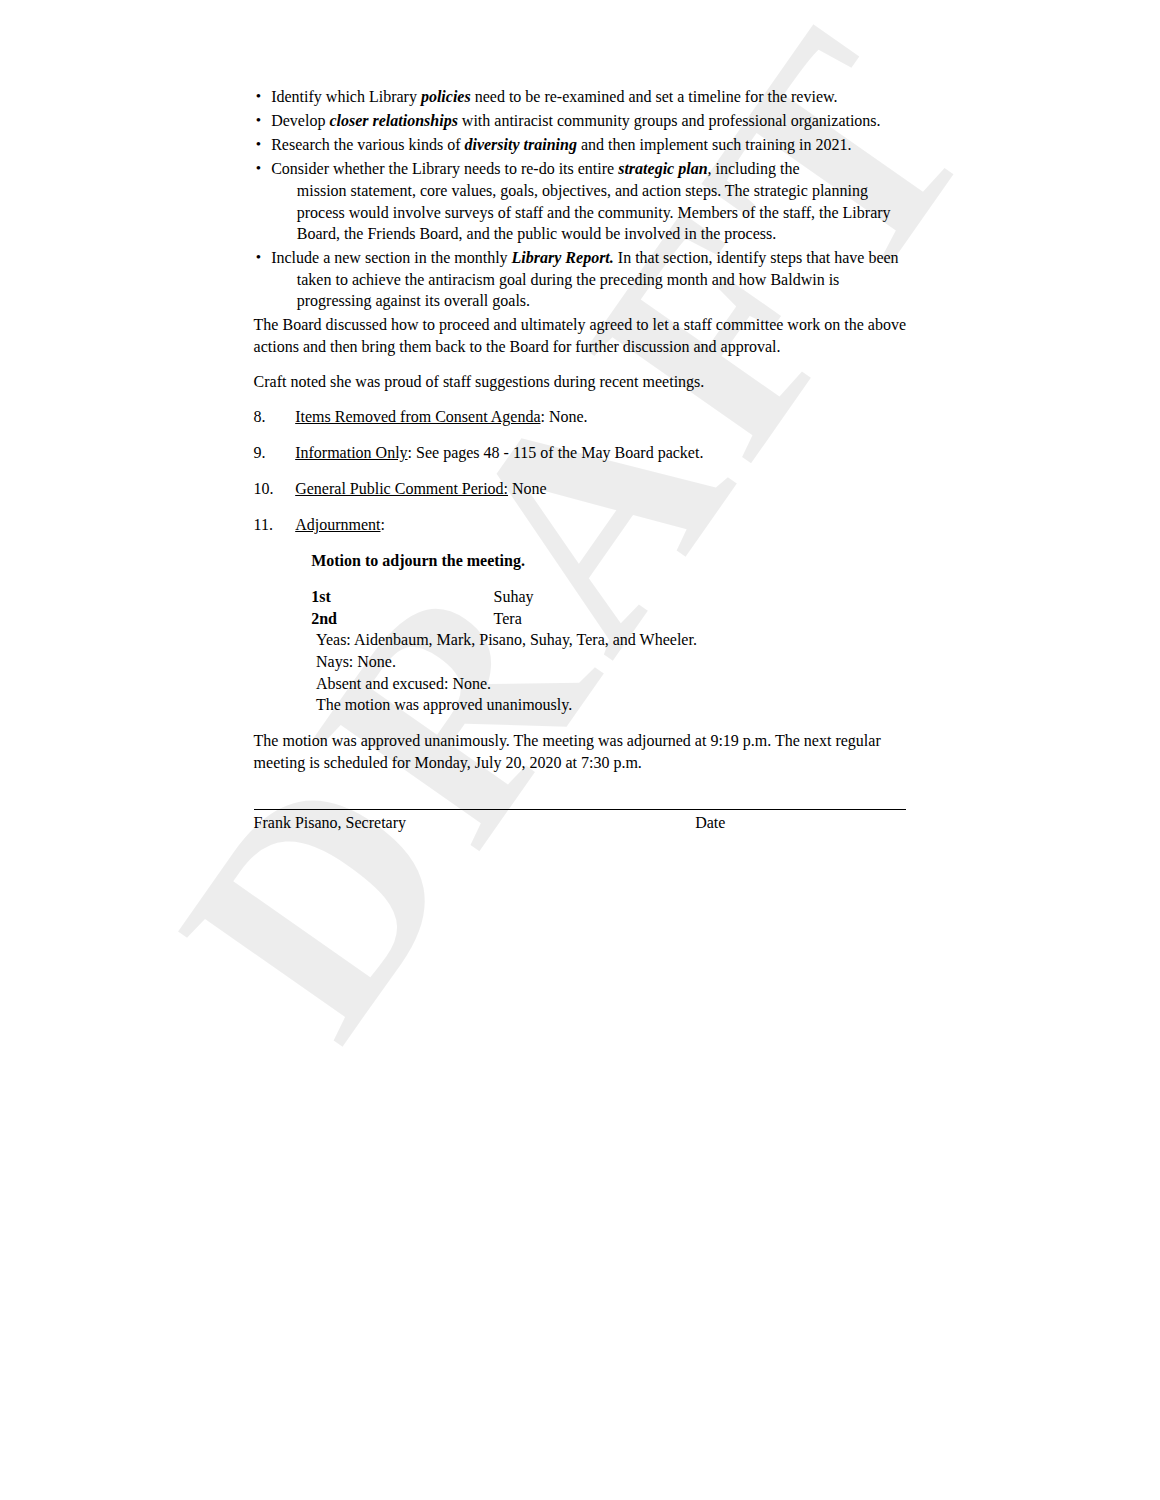DRAFT
Identify which Library policies need to be re-examined and set a timeline for the review.
Develop closer relationships with antiracist community groups and professional organizations.
Research the various kinds of diversity training and then implement such training in 2021.
Consider whether the Library needs to re-do its entire strategic plan, including the mission statement, core values, goals, objectives, and action steps. The strategic planning process would involve surveys of staff and the community. Members of the staff, the Library Board, the Friends Board, and the public would be involved in the process.
Include a new section in the monthly Library Report. In that section, identify steps that have been taken to achieve the antiracism goal during the preceding month and how Baldwin is progressing against its overall goals.
The Board discussed how to proceed and ultimately agreed to let a staff committee work on the above actions and then bring them back to the Board for further discussion and approval.
Craft noted she was proud of staff suggestions during recent meetings.
8.
Items Removed from Consent Agenda: None.
9.
Information Only: See pages 48 - 115 of the May Board packet.
10.
General Public Comment Period: None
11.
Adjournment:
Motion to adjourn the meeting.
1st
Suhay
2nd
Tera
Yeas: Aidenbaum, Mark, Pisano, Suhay, Tera, and Wheeler.
Nays: None.
Absent and excused: None.
The motion was approved unanimously.
The motion was approved unanimously. The meeting was adjourned at 9:19 p.m. The next regular meeting is scheduled for Monday, July 20, 2020 at 7:30 p.m.
Frank Pisano, Secretary
Date